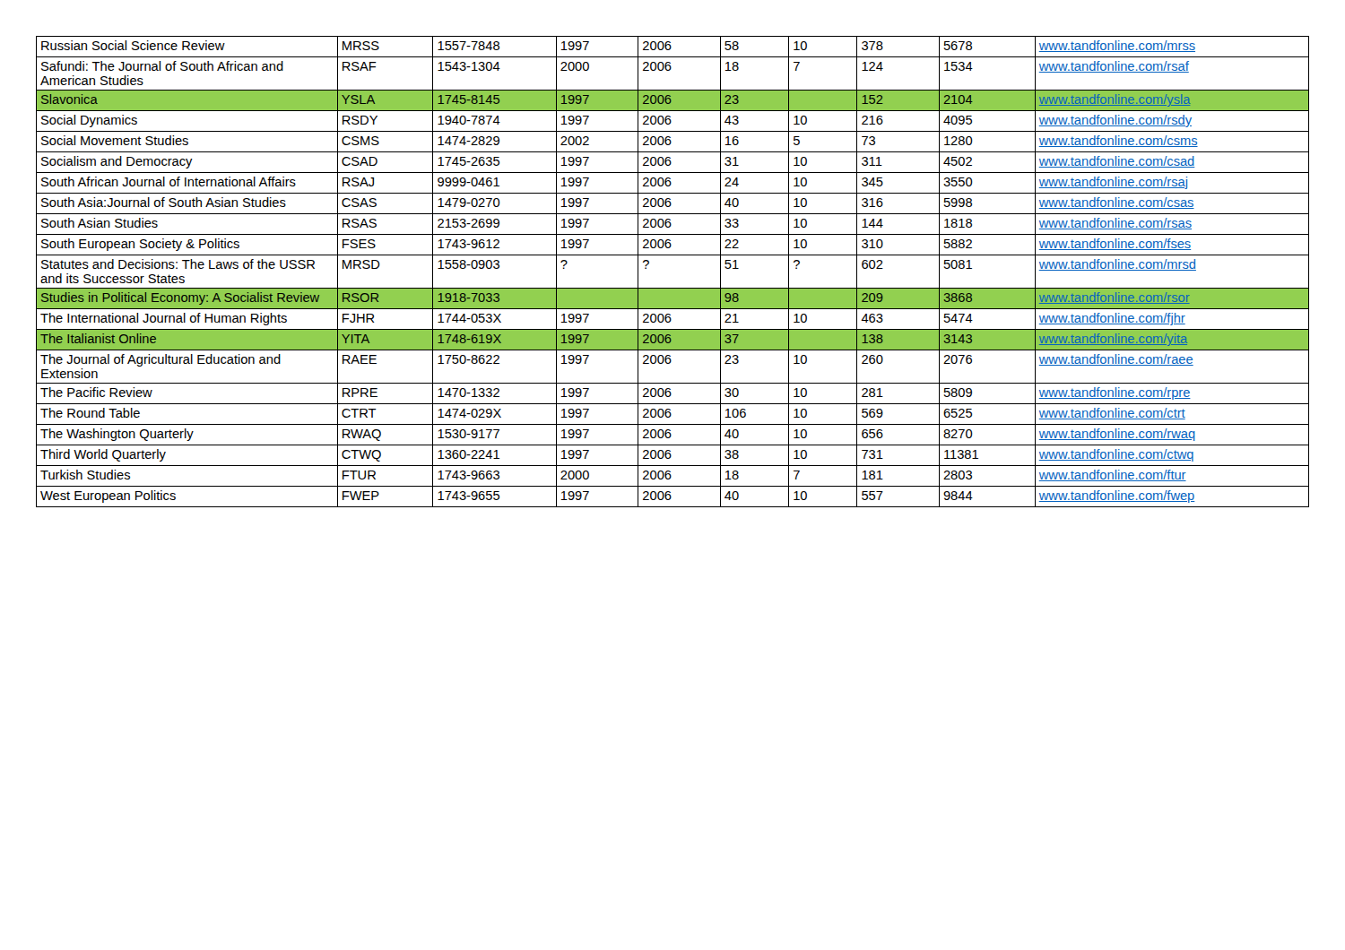| Russian Social Science Review | MRSS | 1557-7848 | 1997 | 2006 | 58 | 10 | 378 | 5678 | www.tandfonline.com/mrss |
| Safundi: The Journal of South African and American Studies | RSAF | 1543-1304 | 2000 | 2006 | 18 | 7 | 124 | 1534 | www.tandfonline.com/rsaf |
| Slavonica | YSLA | 1745-8145 | 1997 | 2006 | 23 | | 152 | 2104 | www.tandfonline.com/ysla |
| Social Dynamics | RSDY | 1940-7874 | 1997 | 2006 | 43 | 10 | 216 | 4095 | www.tandfonline.com/rsdy |
| Social Movement Studies | CSMS | 1474-2829 | 2002 | 2006 | 16 | 5 | 73 | 1280 | www.tandfonline.com/csms |
| Socialism and Democracy | CSAD | 1745-2635 | 1997 | 2006 | 31 | 10 | 311 | 4502 | www.tandfonline.com/csad |
| South African Journal of International Affairs | RSAJ | 9999-0461 | 1997 | 2006 | 24 | 10 | 345 | 3550 | www.tandfonline.com/rsaj |
| South Asia:Journal of South Asian Studies | CSAS | 1479-0270 | 1997 | 2006 | 40 | 10 | 316 | 5998 | www.tandfonline.com/csas |
| South Asian Studies | RSAS | 2153-2699 | 1997 | 2006 | 33 | 10 | 144 | 1818 | www.tandfonline.com/rsas |
| South European Society & Politics | FSES | 1743-9612 | 1997 | 2006 | 22 | 10 | 310 | 5882 | www.tandfonline.com/fses |
| Statutes and Decisions: The Laws of the USSR and its Successor States | MRSD | 1558-0903 | ? | ? | 51 | ? | 602 | 5081 | www.tandfonline.com/mrsd |
| Studies in Political Economy: A Socialist Review | RSOR | 1918-7033 | | | 98 | | 209 | 3868 | www.tandfonline.com/rsor |
| The International Journal of Human Rights | FJHR | 1744-053X | 1997 | 2006 | 21 | 10 | 463 | 5474 | www.tandfonline.com/fjhr |
| The Italianist Online | YITA | 1748-619X | 1997 | 2006 | 37 | | 138 | 3143 | www.tandfonline.com/yita |
| The Journal of Agricultural Education and Extension | RAEE | 1750-8622 | 1997 | 2006 | 23 | 10 | 260 | 2076 | www.tandfonline.com/raee |
| The Pacific Review | RPRE | 1470-1332 | 1997 | 2006 | 30 | 10 | 281 | 5809 | www.tandfonline.com/rpre |
| The Round Table | CTRT | 1474-029X | 1997 | 2006 | 106 | 10 | 569 | 6525 | www.tandfonline.com/ctrt |
| The Washington Quarterly | RWAQ | 1530-9177 | 1997 | 2006 | 40 | 10 | 656 | 8270 | www.tandfonline.com/rwaq |
| Third World Quarterly | CTWQ | 1360-2241 | 1997 | 2006 | 38 | 10 | 731 | 11381 | www.tandfonline.com/ctwq |
| Turkish Studies | FTUR | 1743-9663 | 2000 | 2006 | 18 | 7 | 181 | 2803 | www.tandfonline.com/ftur |
| West European Politics | FWEP | 1743-9655 | 1997 | 2006 | 40 | 10 | 557 | 9844 | www.tandfonline.com/fwep |